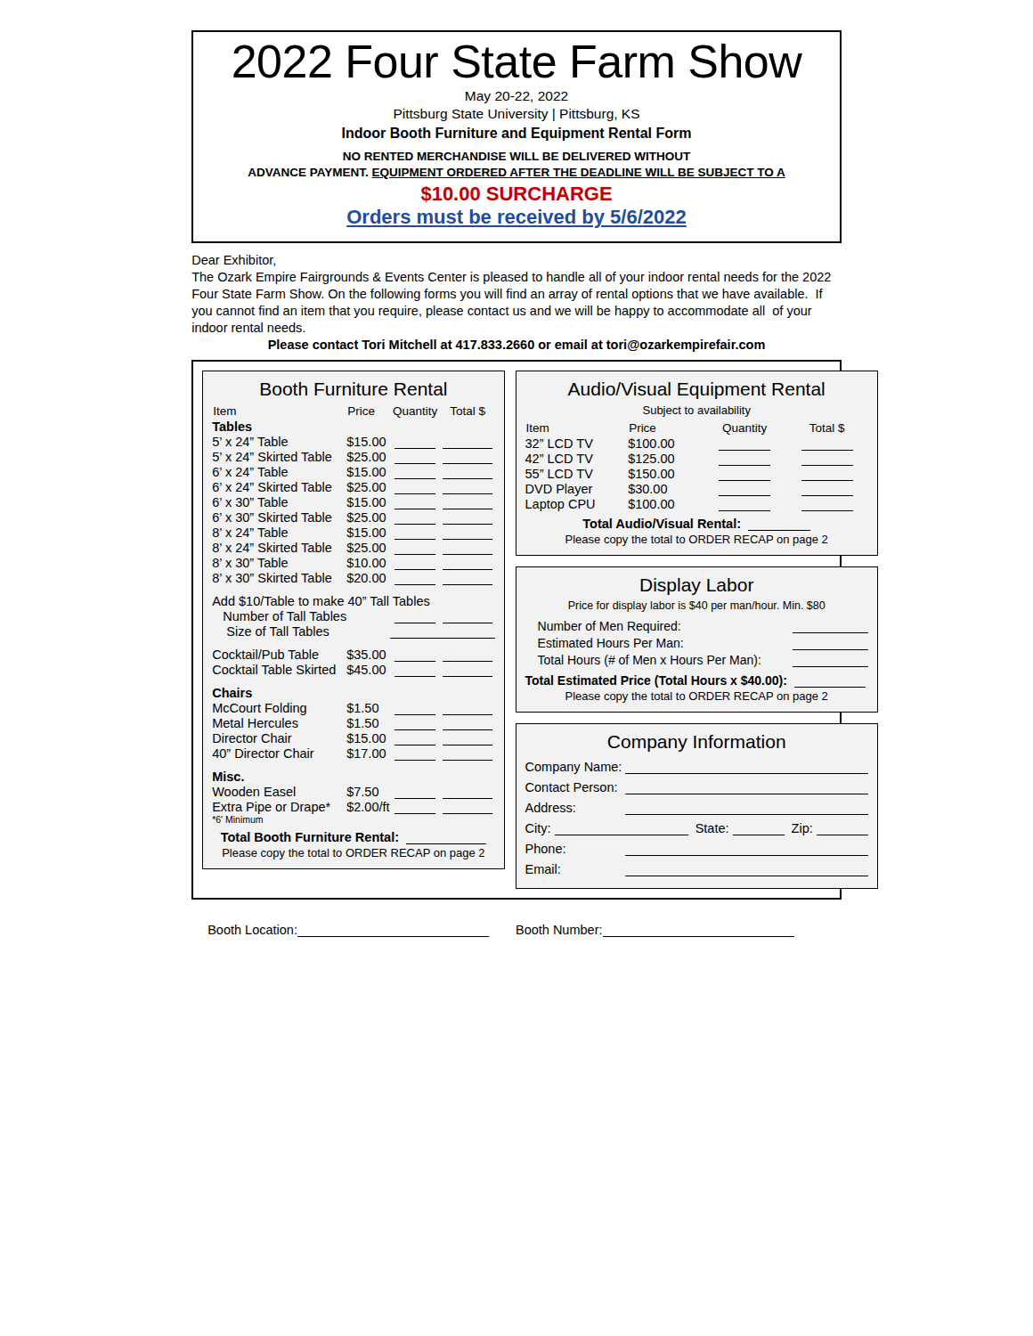2022 Four State Farm Show
May 20-22, 2022
Pittsburg State University | Pittsburg, KS
Indoor Booth Furniture and Equipment Rental Form
NO RENTED MERCHANDISE WILL BE DELIVERED WITHOUT
ADVANCE PAYMENT. EQUIPMENT ORDERED AFTER THE DEADLINE WILL BE SUBJECT TO A
$10.00 SURCHARGE
Orders must be received by 5/6/2022
Dear Exhibitor,
The Ozark Empire Fairgrounds & Events Center is pleased to handle all of your indoor rental needs for the 2022 Four State Farm Show. On the following forms you will find an array of rental options that we have available. If you cannot find an item that you require, please contact us and we will be happy to accommodate all of your indoor rental needs.
Please contact Tori Mitchell at 417.833.2660 or email at tori@ozarkempirefair.com
Booth Furniture Rental
| Item | Price | Quantity | Total $ |
| --- | --- | --- | --- |
| Tables |
| 5’ x 24” Table | $15.00 | | |
| 5’ x 24” Skirted Table | $25.00 | | |
| 6’ x 24” Table | $15.00 | | |
| 6’ x 24” Skirted Table | $25.00 | | |
| 6’ x 30” Table | $15.00 | | |
| 6’ x 30” Skirted Table | $25.00 | | |
| 8’ x 24” Table | $15.00 | | |
| 8’ x 24” Skirted Table | $25.00 | | |
| 8’ x 30” Table | $10.00 | | |
| 8’ x 30” Skirted Table | $20.00 | | |
| Add $10/Table to make 40” Tall Tables |
| Number of Tall Tables | | | |
| Size of Tall Tables | | |
| Cocktail/Pub Table | $35.00 | | |
| Cocktail Table Skirted | $45.00 | | |
| Chairs |
| McCourt Folding | $1.50 | | |
| Metal Hercules | $1.50 | | |
| Director Chair | $15.00 | | |
| 40” Director Chair | $17.00 | | |
| Misc. |
| Wooden Easel | $7.50 | | |
| Extra Pipe or Drape* | $2.00/ft | | |
*6' Minimum
Total Booth Furniture Rental:
Please copy the total to ORDER RECAP on page 2
Audio/Visual Equipment Rental
Subject to availability
| Item | Price | Quantity | Total $ |
| --- | --- | --- | --- |
| 32” LCD TV | $100.00 | | |
| 42” LCD TV | $125.00 | | |
| 55” LCD TV | $150.00 | | |
| DVD Player | $30.00 | | |
| Laptop CPU | $100.00 | | |
Total Audio/Visual Rental:
Please copy the total to ORDER RECAP on page 2
Display Labor
Price for display labor is $40 per man/hour. Min. $80
| Number of Men Required: | |
| Estimated Hours Per Man: | |
| Total Hours (# of Men x Hours Per Man): | |
Total Estimated Price (Total Hours x $40.00):
Please copy the total to ORDER RECAP on page 2
Company Information
| Company Name: | |
| Contact Person: | |
| Address: | |
| City: State: Zip: |
| Phone: | |
| Email: | |
Booth Location:
Booth Number: